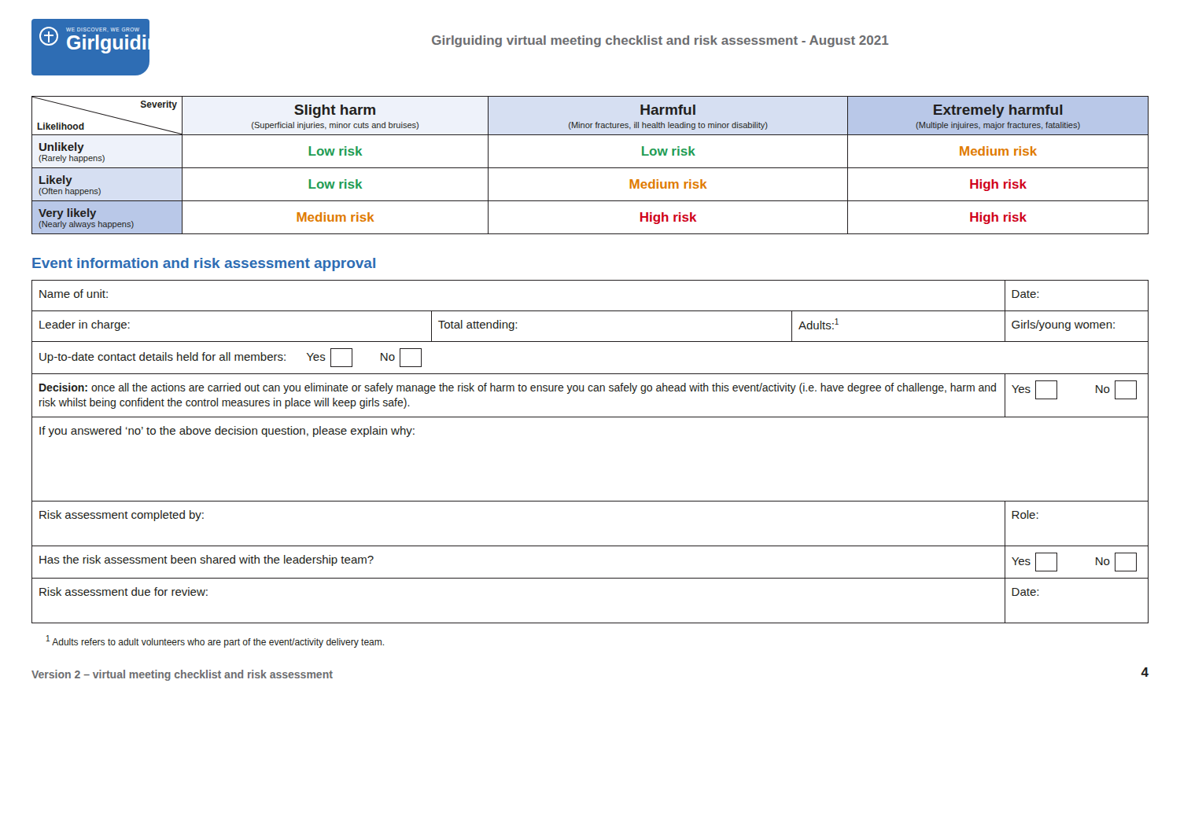We discover, we grow
Girlguiding
Girlguiding virtual meeting checklist and risk assessment - August 2021
| Severity Likelihood | Slight harm (Superficial injuries, minor cuts and bruises) | Harmful (Minor fractures, ill health leading to minor disability) | Extremely harmful (Multiple injuires, major fractures, fatalities) |
| --- | --- | --- | --- |
| Unlikely (Rarely happens) | Low risk | Low risk | Medium risk |
| Likely (Often happens) | Low risk | Medium risk | High risk |
| Very likely (Nearly always happens) | Medium risk | High risk | High risk |
Event information and risk assessment approval
| Name of unit: | Date: |
| Leader in charge: | Total attending: | Adults: 1 | Girls/young women: |
| Up-to-date contact details held for all members: Yes No |
| Decision: once all the actions are carried out can you eliminate or safely manage the risk of harm to ensure you can safely go ahead with this event/activity (i.e. have degree of challenge, harm and risk whilst being confident the control measures in place will keep girls safe). | Yes No |
| If you answered ‘no’ to the above decision question, please explain why: |
| Risk assessment completed by: | Role: |
| Has the risk assessment been shared with the leadership team? | Yes No |
| Risk assessment due for review: | Date: |
1 Adults refers to adult volunteers who are part of the event/activity delivery team.
Version 2 – virtual meeting checklist and risk assessment 4